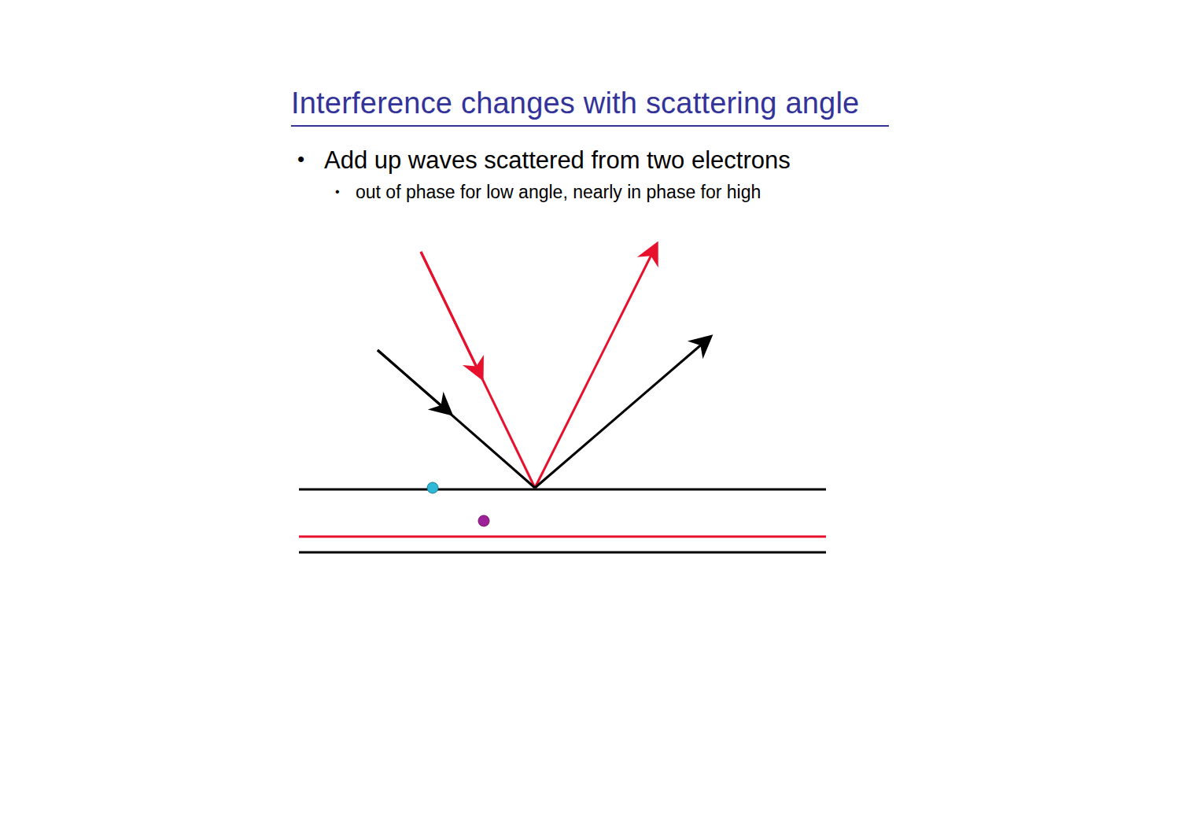Interference changes with scattering angle
Add up waves scattered from two electrons
out of phase for low angle, nearly in phase for high